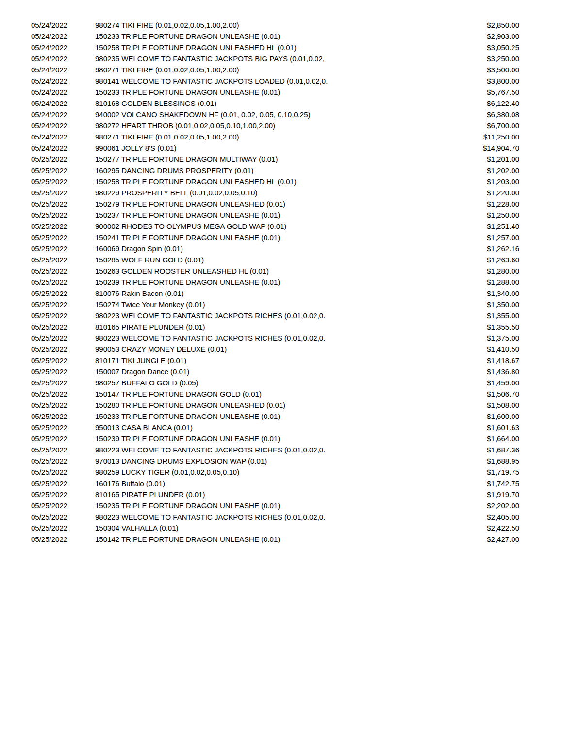| 05/24/2022 | 980274 TIKI FIRE (0.01,0.02,0.05,1.00,2.00) | $2,850.00 |
| 05/24/2022 | 150233 TRIPLE FORTUNE DRAGON UNLEASHE (0.01) | $2,903.00 |
| 05/24/2022 | 150258 TRIPLE FORTUNE DRAGON UNLEASHED HL (0.01) | $3,050.25 |
| 05/24/2022 | 980235 WELCOME TO FANTASTIC JACKPOTS BIG PAYS (0.01,0.02, | $3,250.00 |
| 05/24/2022 | 980271 TIKI FIRE (0.01,0.02,0.05,1.00,2.00) | $3,500.00 |
| 05/24/2022 | 980141 WELCOME TO FANTASTIC JACKPOTS LOADED (0.01,0.02,0. | $3,800.00 |
| 05/24/2022 | 150233 TRIPLE FORTUNE DRAGON UNLEASHE (0.01) | $5,767.50 |
| 05/24/2022 | 810168 GOLDEN BLESSINGS (0.01) | $6,122.40 |
| 05/24/2022 | 940002 VOLCANO SHAKEDOWN HF (0.01, 0.02, 0.05, 0.10,0.25) | $6,380.08 |
| 05/24/2022 | 980272 HEART THROB (0.01,0.02,0.05,0.10,1.00,2.00) | $6,700.00 |
| 05/24/2022 | 980271 TIKI FIRE (0.01,0.02,0.05,1.00,2.00) | $11,250.00 |
| 05/24/2022 | 990061 JOLLY 8'S (0.01) | $14,904.70 |
| 05/25/2022 | 150277 TRIPLE FORTUNE DRAGON MULTIWAY (0.01) | $1,201.00 |
| 05/25/2022 | 160295 DANCING DRUMS PROSPERITY (0.01) | $1,202.00 |
| 05/25/2022 | 150258 TRIPLE FORTUNE DRAGON UNLEASHED HL (0.01) | $1,203.00 |
| 05/25/2022 | 980229 PROSPERITY BELL (0.01,0.02,0.05,0.10) | $1,220.00 |
| 05/25/2022 | 150279 TRIPLE FORTUNE DRAGON UNLEASHED (0.01) | $1,228.00 |
| 05/25/2022 | 150237 TRIPLE FORTUNE DRAGON UNLEASHE (0.01) | $1,250.00 |
| 05/25/2022 | 900002 RHODES TO OLYMPUS MEGA GOLD WAP (0.01) | $1,251.40 |
| 05/25/2022 | 150241 TRIPLE FORTUNE DRAGON UNLEASHE (0.01) | $1,257.00 |
| 05/25/2022 | 160069 Dragon Spin (0.01) | $1,262.16 |
| 05/25/2022 | 150285 WOLF RUN GOLD (0.01) | $1,263.60 |
| 05/25/2022 | 150263 GOLDEN ROOSTER UNLEASHED HL (0.01) | $1,280.00 |
| 05/25/2022 | 150239 TRIPLE FORTUNE DRAGON UNLEASHE (0.01) | $1,288.00 |
| 05/25/2022 | 810076 Rakin Bacon (0.01) | $1,340.00 |
| 05/25/2022 | 150274 Twice Your Monkey (0.01) | $1,350.00 |
| 05/25/2022 | 980223 WELCOME TO FANTASTIC JACKPOTS RICHES (0.01,0.02,0. | $1,355.00 |
| 05/25/2022 | 810165 PIRATE PLUNDER (0.01) | $1,355.50 |
| 05/25/2022 | 980223 WELCOME TO FANTASTIC JACKPOTS RICHES (0.01,0.02,0. | $1,375.00 |
| 05/25/2022 | 990053 CRAZY MONEY DELUXE (0.01) | $1,410.50 |
| 05/25/2022 | 810171 TIKI JUNGLE (0.01) | $1,418.67 |
| 05/25/2022 | 150007 Dragon Dance (0.01) | $1,436.80 |
| 05/25/2022 | 980257 BUFFALO GOLD (0.05) | $1,459.00 |
| 05/25/2022 | 150147 TRIPLE FORTUNE DRAGON GOLD (0.01) | $1,506.70 |
| 05/25/2022 | 150280 TRIPLE FORTUNE DRAGON UNLEASHED (0.01) | $1,508.00 |
| 05/25/2022 | 150233 TRIPLE FORTUNE DRAGON UNLEASHE (0.01) | $1,600.00 |
| 05/25/2022 | 950013 CASA BLANCA (0.01) | $1,601.63 |
| 05/25/2022 | 150239 TRIPLE FORTUNE DRAGON UNLEASHE (0.01) | $1,664.00 |
| 05/25/2022 | 980223 WELCOME TO FANTASTIC JACKPOTS RICHES (0.01,0.02,0. | $1,687.36 |
| 05/25/2022 | 970013 DANCING DRUMS EXPLOSION WAP (0.01) | $1,688.95 |
| 05/25/2022 | 980259 LUCKY TIGER (0.01,0.02,0.05,0.10) | $1,719.75 |
| 05/25/2022 | 160176 Buffalo (0.01) | $1,742.75 |
| 05/25/2022 | 810165 PIRATE PLUNDER (0.01) | $1,919.70 |
| 05/25/2022 | 150235 TRIPLE FORTUNE DRAGON UNLEASHE (0.01) | $2,202.00 |
| 05/25/2022 | 980223 WELCOME TO FANTASTIC JACKPOTS RICHES (0.01,0.02,0. | $2,405.00 |
| 05/25/2022 | 150304 VALHALLA (0.01) | $2,422.50 |
| 05/25/2022 | 150142 TRIPLE FORTUNE DRAGON UNLEASHE (0.01) | $2,427.00 |